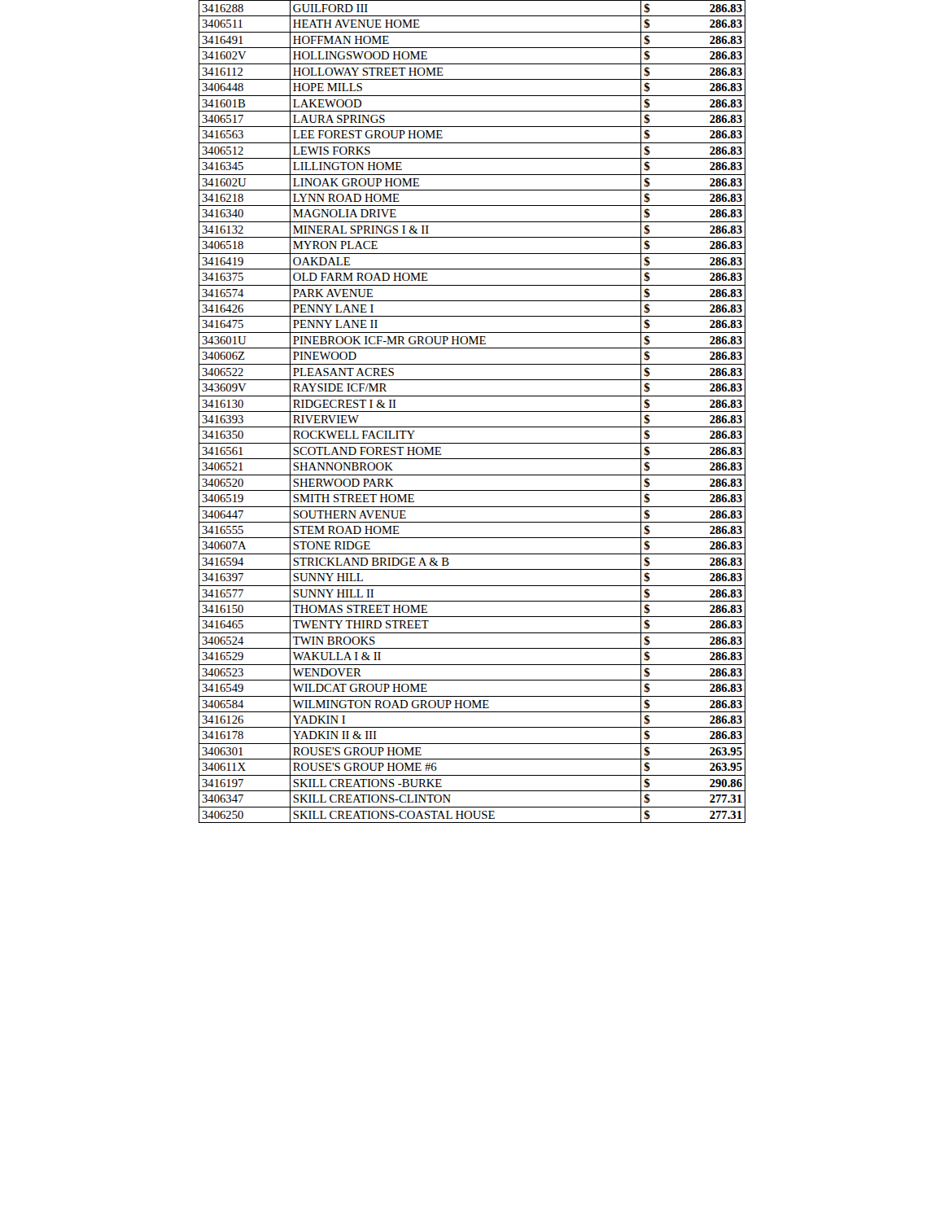| 3416288 | GUILFORD III | $ | 286.83 |
| 3406511 | HEATH AVENUE HOME | $ | 286.83 |
| 3416491 | HOFFMAN HOME | $ | 286.83 |
| 341602V | HOLLINGSWOOD HOME | $ | 286.83 |
| 3416112 | HOLLOWAY STREET HOME | $ | 286.83 |
| 3406448 | HOPE MILLS | $ | 286.83 |
| 341601B | LAKEWOOD | $ | 286.83 |
| 3406517 | LAURA SPRINGS | $ | 286.83 |
| 3416563 | LEE FOREST GROUP HOME | $ | 286.83 |
| 3406512 | LEWIS FORKS | $ | 286.83 |
| 3416345 | LILLINGTON HOME | $ | 286.83 |
| 341602U | LINOAK GROUP HOME | $ | 286.83 |
| 3416218 | LYNN ROAD HOME | $ | 286.83 |
| 3416340 | MAGNOLIA DRIVE | $ | 286.83 |
| 3416132 | MINERAL SPRINGS I & II | $ | 286.83 |
| 3406518 | MYRON PLACE | $ | 286.83 |
| 3416419 | OAKDALE | $ | 286.83 |
| 3416375 | OLD FARM ROAD HOME | $ | 286.83 |
| 3416574 | PARK AVENUE | $ | 286.83 |
| 3416426 | PENNY LANE I | $ | 286.83 |
| 3416475 | PENNY LANE II | $ | 286.83 |
| 343601U | PINEBROOK ICF-MR GROUP HOME | $ | 286.83 |
| 340606Z | PINEWOOD | $ | 286.83 |
| 3406522 | PLEASANT ACRES | $ | 286.83 |
| 343609V | RAYSIDE ICF/MR | $ | 286.83 |
| 3416130 | RIDGECREST I & II | $ | 286.83 |
| 3416393 | RIVERVIEW | $ | 286.83 |
| 3416350 | ROCKWELL FACILITY | $ | 286.83 |
| 3416561 | SCOTLAND FOREST HOME | $ | 286.83 |
| 3406521 | SHANNONBROOK | $ | 286.83 |
| 3406520 | SHERWOOD PARK | $ | 286.83 |
| 3406519 | SMITH STREET HOME | $ | 286.83 |
| 3406447 | SOUTHERN AVENUE | $ | 286.83 |
| 3416555 | STEM ROAD HOME | $ | 286.83 |
| 340607A | STONE RIDGE | $ | 286.83 |
| 3416594 | STRICKLAND BRIDGE A & B | $ | 286.83 |
| 3416397 | SUNNY HILL | $ | 286.83 |
| 3416577 | SUNNY HILL II | $ | 286.83 |
| 3416150 | THOMAS STREET HOME | $ | 286.83 |
| 3416465 | TWENTY THIRD STREET | $ | 286.83 |
| 3406524 | TWIN BROOKS | $ | 286.83 |
| 3416529 | WAKULLA I & II | $ | 286.83 |
| 3406523 | WENDOVER | $ | 286.83 |
| 3416549 | WILDCAT GROUP HOME | $ | 286.83 |
| 3406584 | WILMINGTON ROAD GROUP HOME | $ | 286.83 |
| 3416126 | YADKIN I | $ | 286.83 |
| 3416178 | YADKIN II & III | $ | 286.83 |
| 3406301 | ROUSE'S GROUP HOME | $ | 263.95 |
| 340611X | ROUSE'S GROUP HOME #6 | $ | 263.95 |
| 3416197 | SKILL CREATIONS -BURKE | $ | 290.86 |
| 3406347 | SKILL CREATIONS-CLINTON | $ | 277.31 |
| 3406250 | SKILL CREATIONS-COASTAL HOUSE | $ | 277.31 |